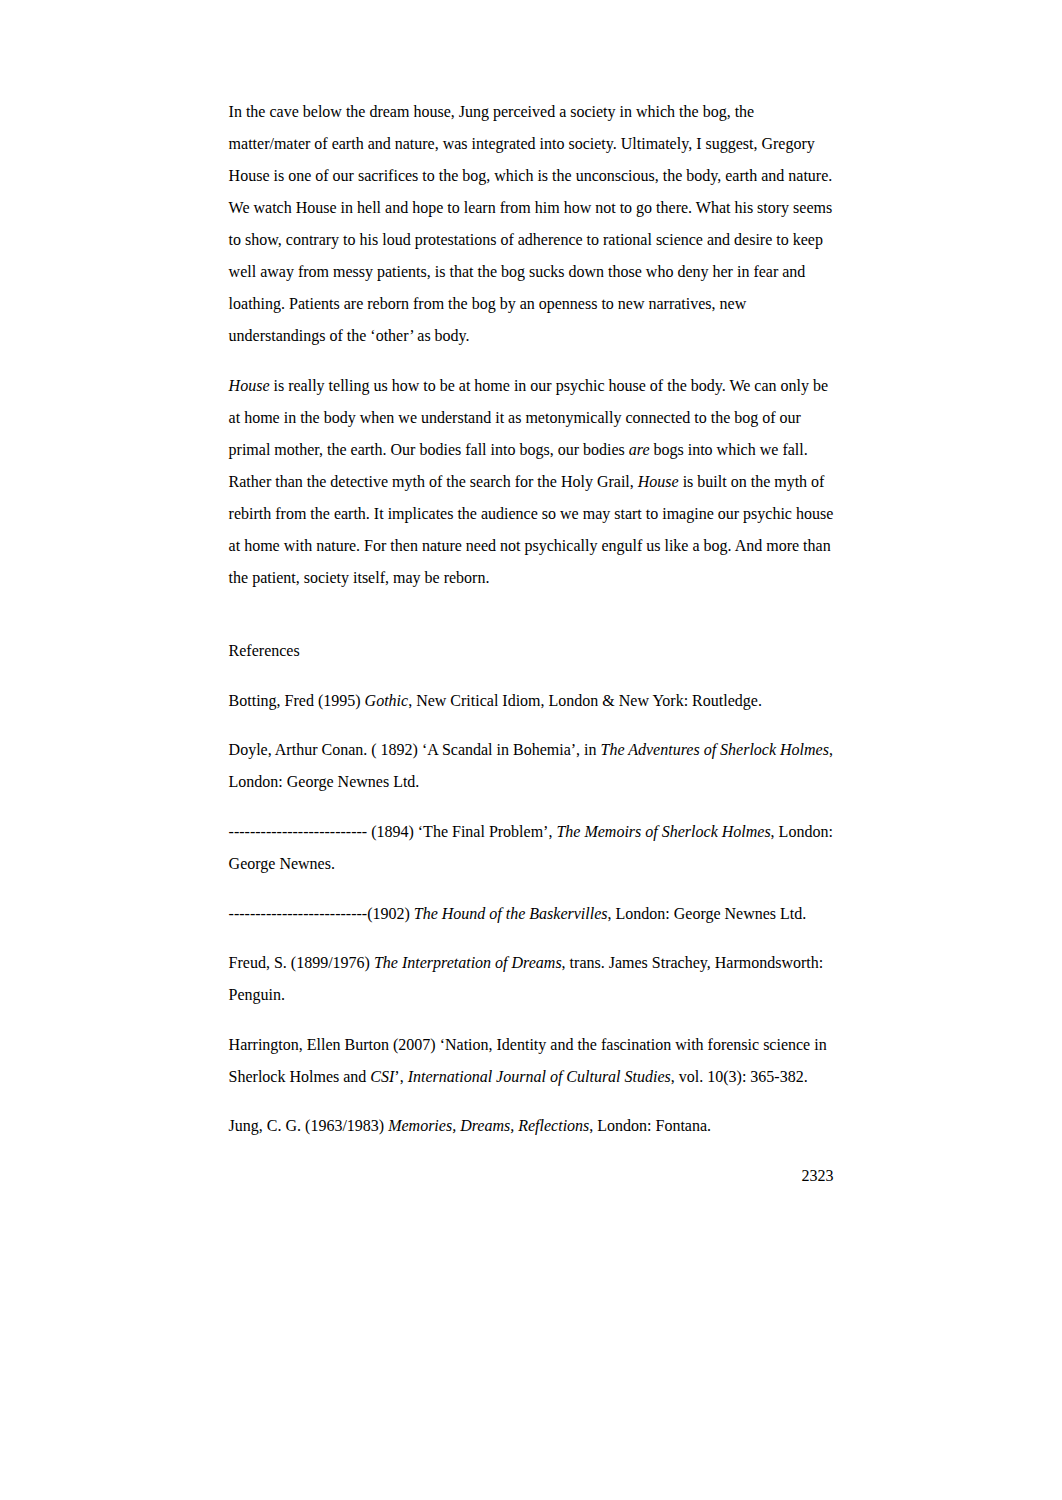In the cave below the dream house, Jung perceived a society in which the bog, the matter/mater of earth and nature, was integrated into society. Ultimately, I suggest, Gregory House is one of our sacrifices to the bog, which is the unconscious, the body, earth and nature. We watch House in hell and hope to learn from him how not to go there. What his story seems to show, contrary to his loud protestations of adherence to rational science and desire to keep well away from messy patients, is that the bog sucks down those who deny her in fear and loathing. Patients are reborn from the bog by an openness to new narratives, new understandings of the ‘other’ as body.
House is really telling us how to be at home in our psychic house of the body. We can only be at home in the body when we understand it as metonymically connected to the bog of our primal mother, the earth. Our bodies fall into bogs, our bodies are bogs into which we fall. Rather than the detective myth of the search for the Holy Grail, House is built on the myth of rebirth from the earth. It implicates the audience so we may start to imagine our psychic house at home with nature. For then nature need not psychically engulf us like a bog. And more than the patient, society itself, may be reborn.
References
Botting, Fred (1995) Gothic, New Critical Idiom, London & New York: Routledge.
Doyle, Arthur Conan. ( 1892) ‘A Scandal in Bohemia’, in The Adventures of Sherlock Holmes, London: George Newnes Ltd.
-------------------------- (1894) ‘The Final Problem’, The Memoirs of Sherlock Holmes, London: George Newnes.
--------------------------(1902) The Hound of the Baskervilles, London: George Newnes Ltd.
Freud, S. (1899/1976) The Interpretation of Dreams, trans. James Strachey, Harmondsworth: Penguin.
Harrington, Ellen Burton (2007) ‘Nation, Identity and the fascination with forensic science in Sherlock Holmes and CSI’, International Journal of Cultural Studies, vol. 10(3): 365-382.
Jung, C. G. (1963/1983) Memories, Dreams, Reflections, London: Fontana.
2323